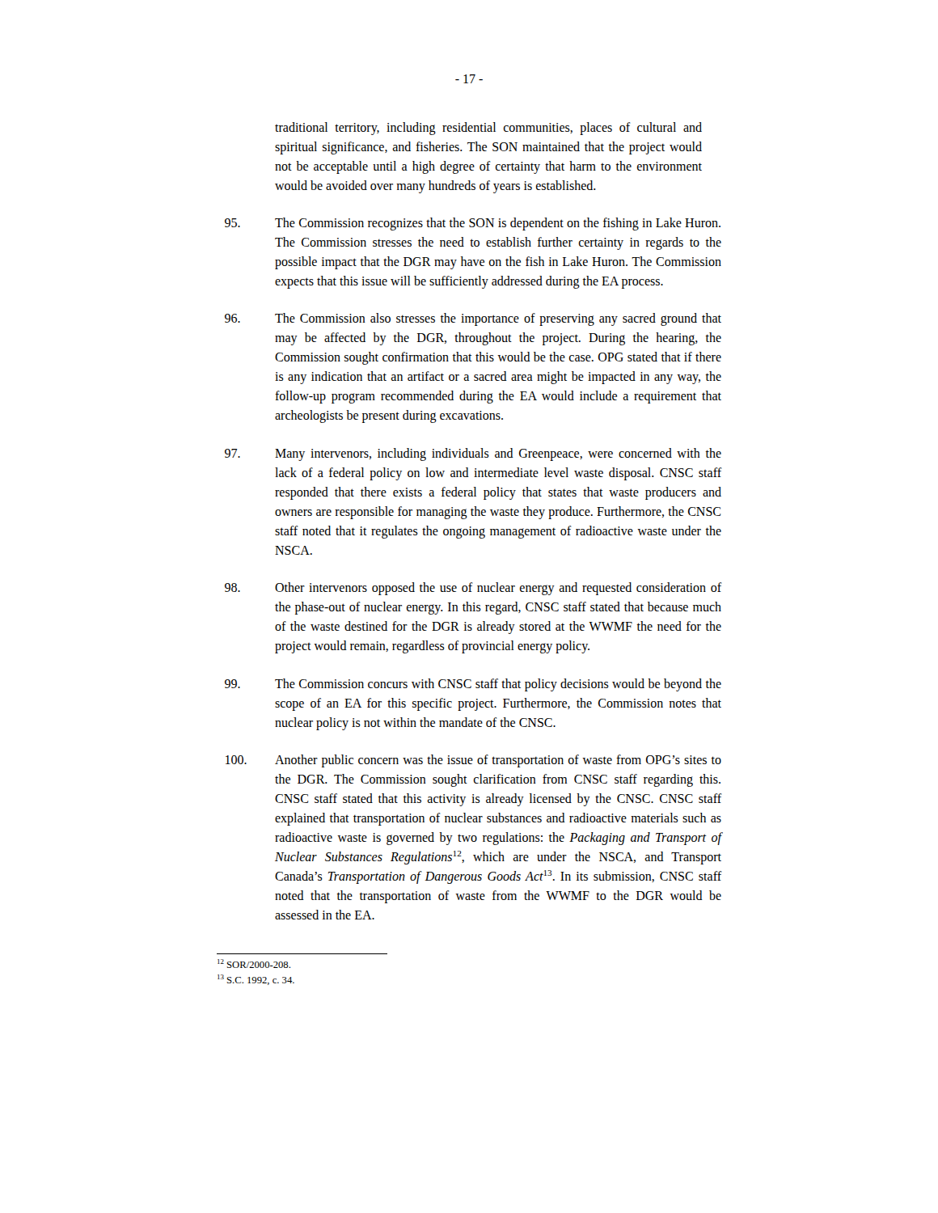- 17 -
traditional territory, including residential communities, places of cultural and spiritual significance, and fisheries. The SON maintained that the project would not be acceptable until a high degree of certainty that harm to the environment would be avoided over many hundreds of years is established.
95. The Commission recognizes that the SON is dependent on the fishing in Lake Huron. The Commission stresses the need to establish further certainty in regards to the possible impact that the DGR may have on the fish in Lake Huron. The Commission expects that this issue will be sufficiently addressed during the EA process.
96. The Commission also stresses the importance of preserving any sacred ground that may be affected by the DGR, throughout the project. During the hearing, the Commission sought confirmation that this would be the case. OPG stated that if there is any indication that an artifact or a sacred area might be impacted in any way, the follow-up program recommended during the EA would include a requirement that archeologists be present during excavations.
97. Many intervenors, including individuals and Greenpeace, were concerned with the lack of a federal policy on low and intermediate level waste disposal. CNSC staff responded that there exists a federal policy that states that waste producers and owners are responsible for managing the waste they produce. Furthermore, the CNSC staff noted that it regulates the ongoing management of radioactive waste under the NSCA.
98. Other intervenors opposed the use of nuclear energy and requested consideration of the phase-out of nuclear energy. In this regard, CNSC staff stated that because much of the waste destined for the DGR is already stored at the WWMF the need for the project would remain, regardless of provincial energy policy.
99. The Commission concurs with CNSC staff that policy decisions would be beyond the scope of an EA for this specific project. Furthermore, the Commission notes that nuclear policy is not within the mandate of the CNSC.
100. Another public concern was the issue of transportation of waste from OPG’s sites to the DGR. The Commission sought clarification from CNSC staff regarding this. CNSC staff stated that this activity is already licensed by the CNSC. CNSC staff explained that transportation of nuclear substances and radioactive materials such as radioactive waste is governed by two regulations: the Packaging and Transport of Nuclear Substances Regulations12, which are under the NSCA, and Transport Canada’s Transportation of Dangerous Goods Act13. In its submission, CNSC staff noted that the transportation of waste from the WWMF to the DGR would be assessed in the EA.
12 SOR/2000-208.
13 S.C. 1992, c. 34.